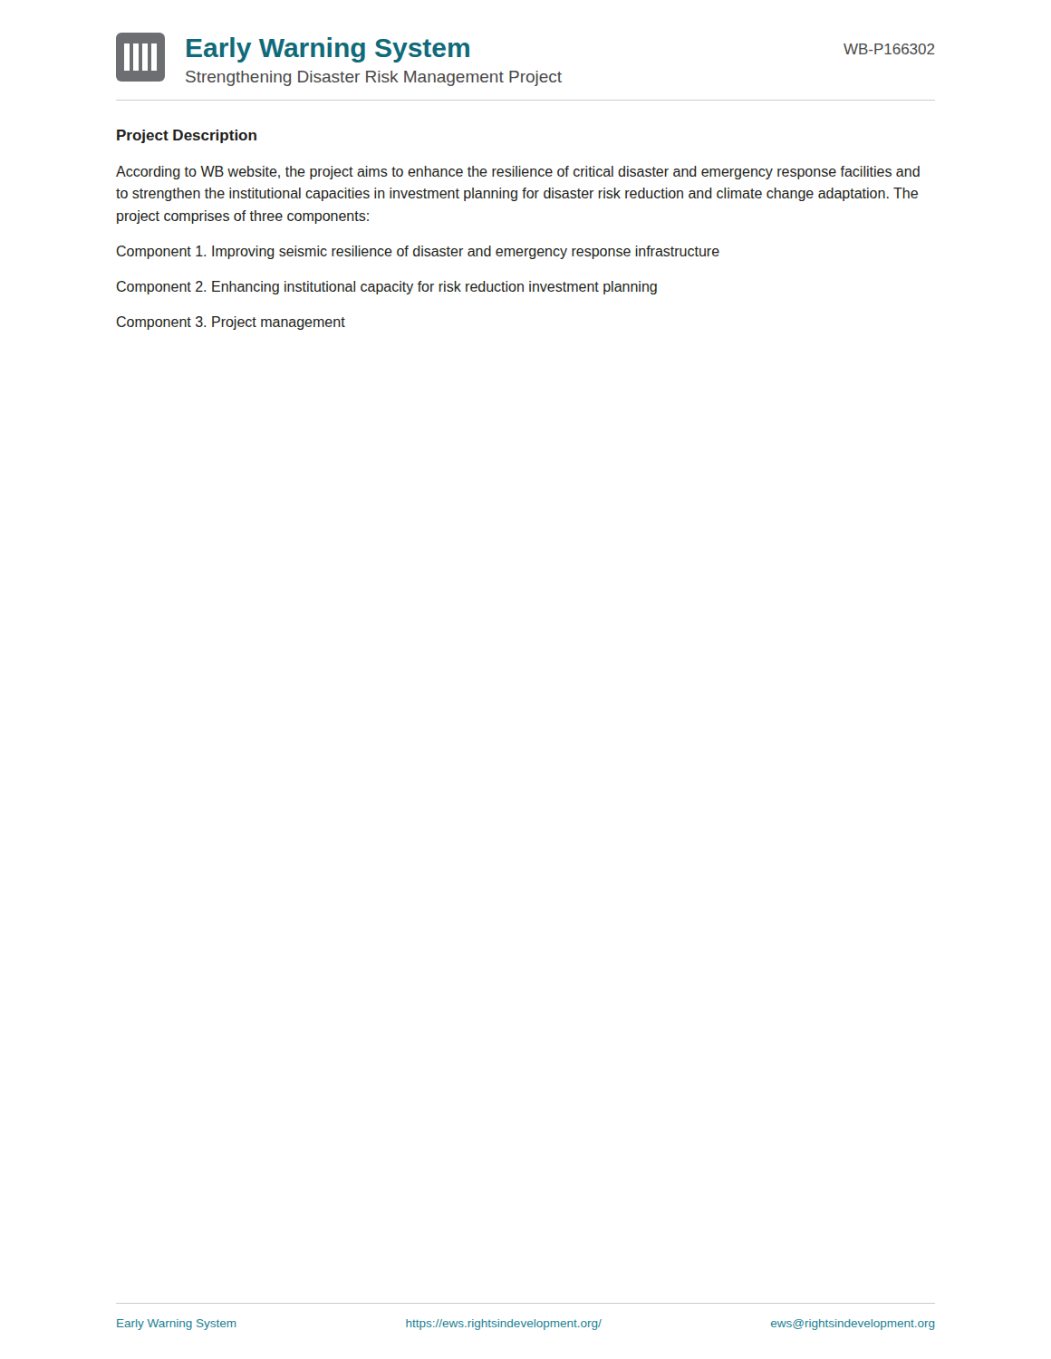Early Warning System
Strengthening Disaster Risk Management Project
WB-P166302
Project Description
According to WB website, the project aims to enhance the resilience of critical disaster and emergency response facilities and to strengthen the institutional capacities in investment planning for disaster risk reduction and climate change adaptation. The project comprises of three components:
Component 1. Improving seismic resilience of disaster and emergency response infrastructure
Component 2. Enhancing institutional capacity for risk reduction investment planning
Component 3. Project management
Early Warning System
https://ews.rightsindevelopment.org/
ews@rightsindevelopment.org